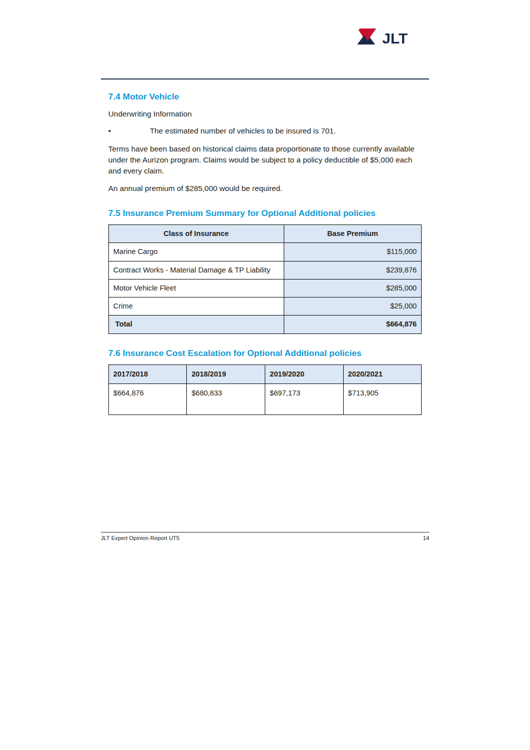JLT
7.4 Motor Vehicle
Underwriting Information
•
The estimated number of vehicles to be insured is 701.
Terms have been based on historical claims data proportionate to those currently available under the Aurizon program. Claims would be subject to a policy deductible of $5,000 each and every claim.
An annual premium of $285,000 would be required.
7.5 Insurance Premium Summary for Optional Additional policies
| Class of Insurance | Base Premium |
| --- | --- |
| Marine Cargo | $115,000 |
| Contract Works - Material Damage & TP Liability | $239,876 |
| Motor Vehicle Fleet | $285,000 |
| Crime | $25,000 |
| Total | $664,876 |
7.6 Insurance Cost Escalation for Optional Additional policies
| 2017/2018 | 2018/2019 | 2019/2020 | 2020/2021 |
| --- | --- | --- | --- |
| $664,876 | $680,833 | $697,173 | $713,905 |
JLT Expert Opinion Report UT5
14